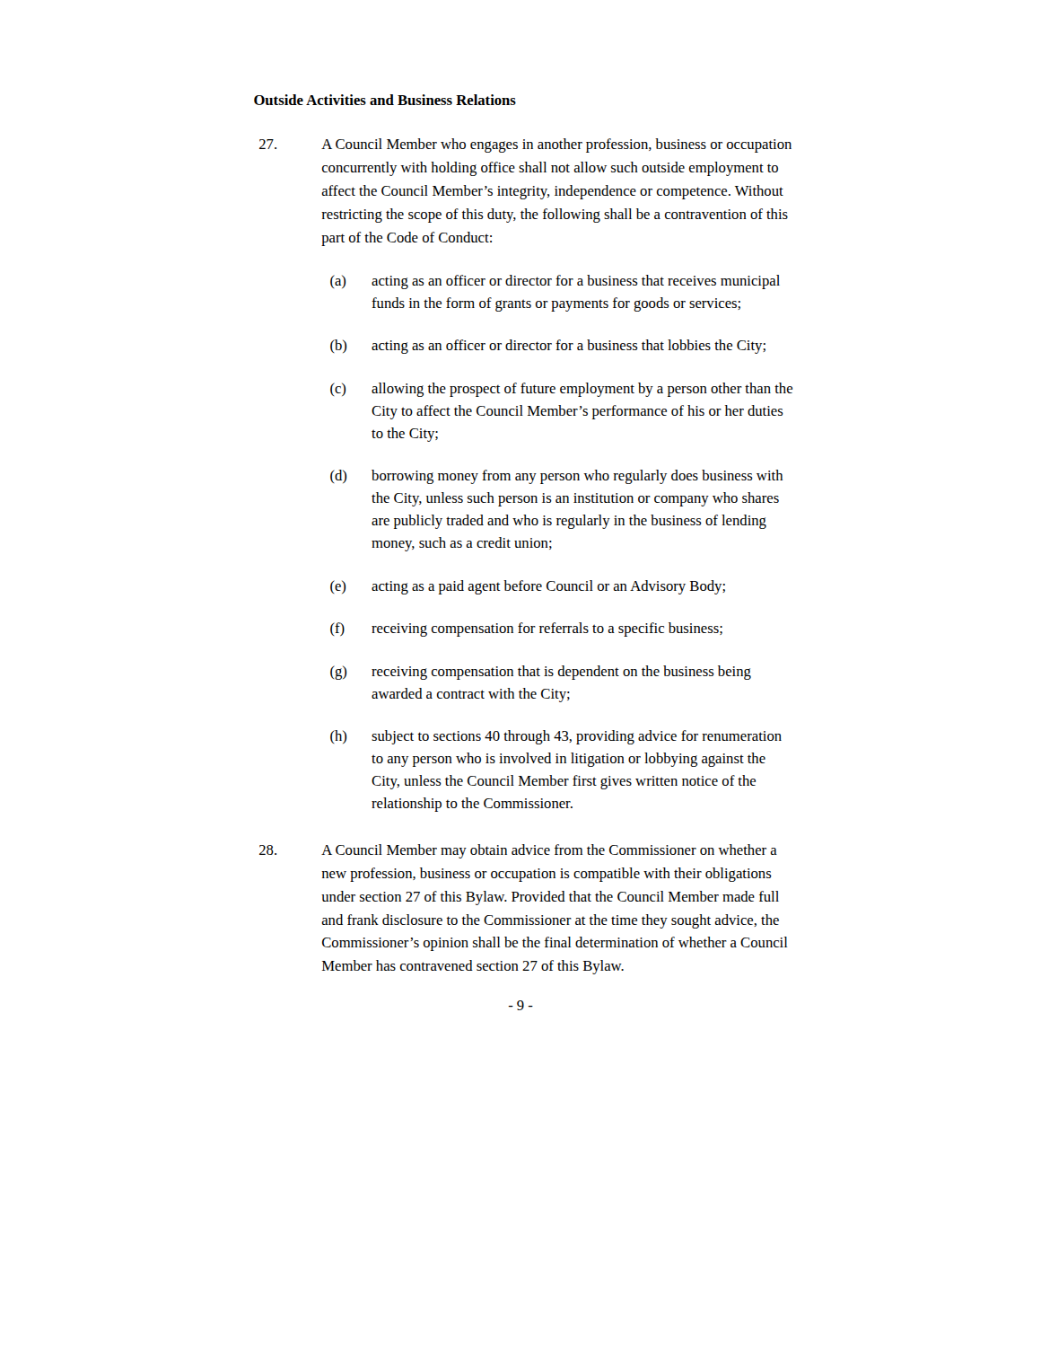Outside Activities and Business Relations
27. A Council Member who engages in another profession, business or occupation concurrently with holding office shall not allow such outside employment to affect the Council Member’s integrity, independence or competence. Without restricting the scope of this duty, the following shall be a contravention of this part of the Code of Conduct:
(a) acting as an officer or director for a business that receives municipal funds in the form of grants or payments for goods or services;
(b) acting as an officer or director for a business that lobbies the City;
(c) allowing the prospect of future employment by a person other than the City to affect the Council Member’s performance of his or her duties to the City;
(d) borrowing money from any person who regularly does business with the City, unless such person is an institution or company who shares are publicly traded and who is regularly in the business of lending money, such as a credit union;
(e) acting as a paid agent before Council or an Advisory Body;
(f) receiving compensation for referrals to a specific business;
(g) receiving compensation that is dependent on the business being awarded a contract with the City;
(h) subject to sections 40 through 43, providing advice for renumeration to any person who is involved in litigation or lobbying against the City, unless the Council Member first gives written notice of the relationship to the Commissioner.
28. A Council Member may obtain advice from the Commissioner on whether a new profession, business or occupation is compatible with their obligations under section 27 of this Bylaw. Provided that the Council Member made full and frank disclosure to the Commissioner at the time they sought advice, the Commissioner’s opinion shall be the final determination of whether a Council Member has contravened section 27 of this Bylaw.
- 9 -